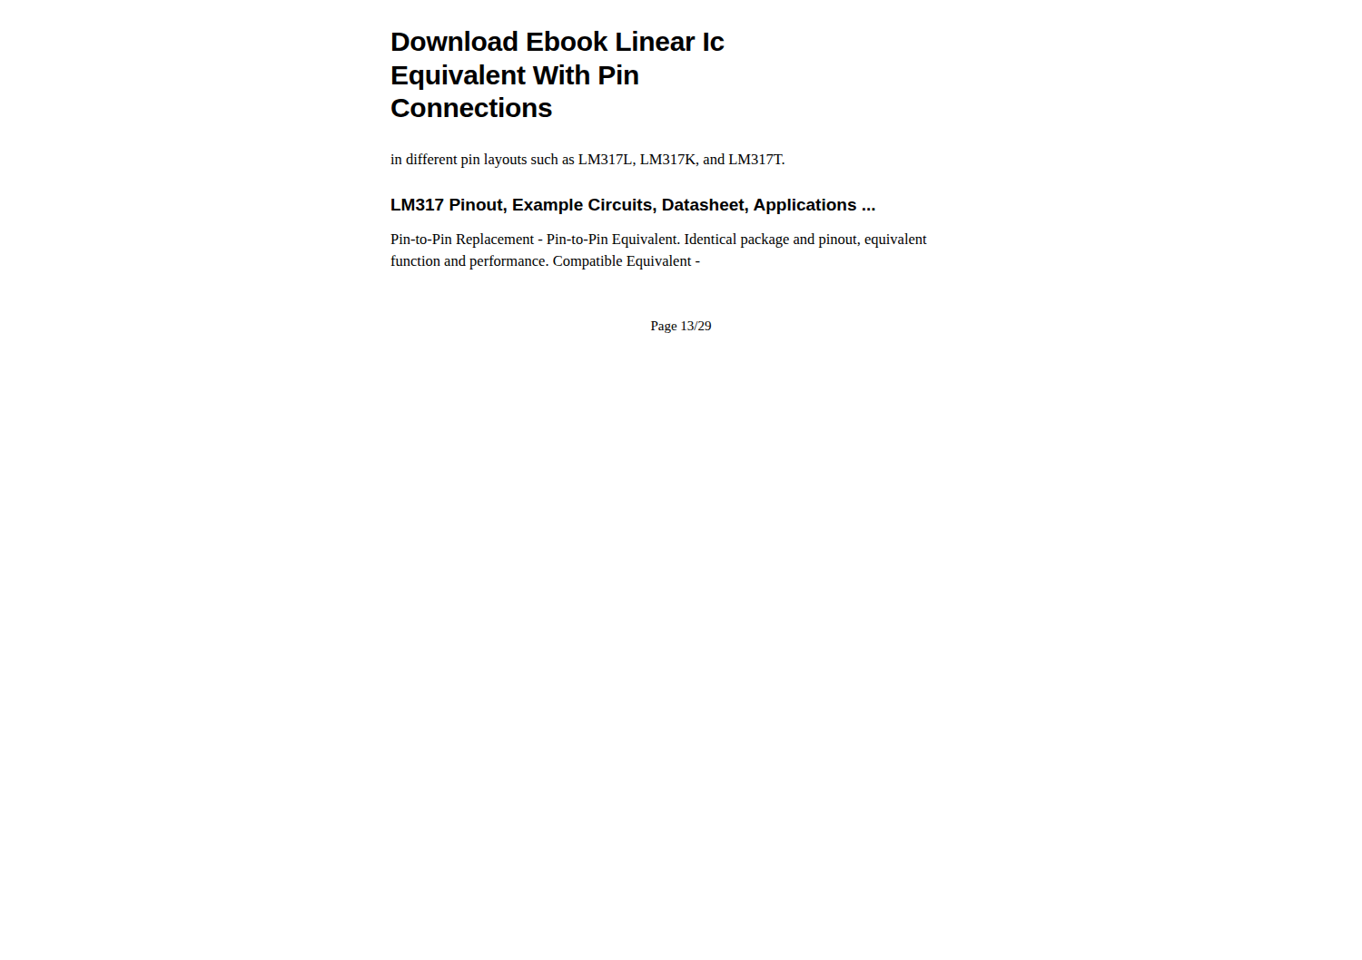Download Ebook Linear Ic Equivalent With Pin Connections
in different pin layouts such as LM317L, LM317K, and LM317T.
LM317 Pinout, Example Circuits, Datasheet, Applications ...
Pin-to-Pin Replacement - Pin-to-Pin Equivalent. Identical package and pinout, equivalent function and performance. Compatible Equivalent -
Page 13/29